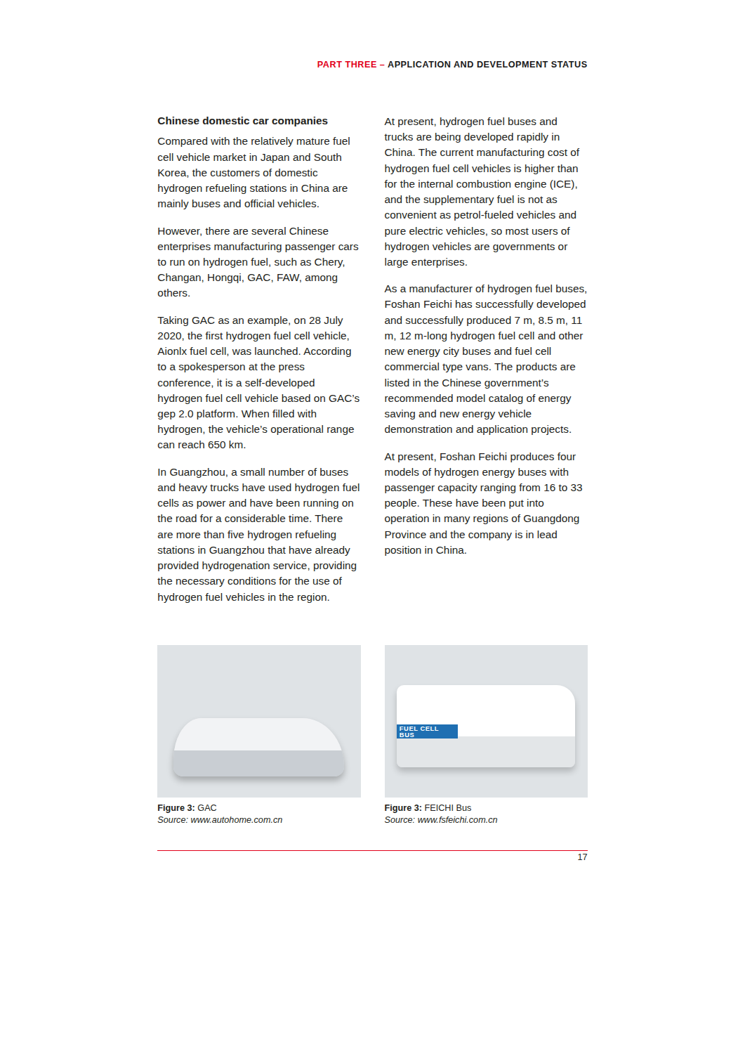PART THREE – APPLICATION AND DEVELOPMENT STATUS
Chinese domestic car companies
Compared with the relatively mature fuel cell vehicle market in Japan and South Korea, the customers of domestic hydrogen refueling stations in China are mainly buses and official vehicles.
However, there are several Chinese enterprises manufacturing passenger cars to run on hydrogen fuel, such as Chery, Changan, Hongqi, GAC, FAW, among others.
Taking GAC as an example, on 28 July 2020, the first hydrogen fuel cell vehicle, Aionlx fuel cell, was launched. According to a spokesperson at the press conference, it is a self-developed hydrogen fuel cell vehicle based on GAC’s gep 2.0 platform. When filled with hydrogen, the vehicle’s operational range can reach 650 km.
In Guangzhou, a small number of buses and heavy trucks have used hydrogen fuel cells as power and have been running on the road for a considerable time. There are more than five hydrogen refueling stations in Guangzhou that have already provided hydrogenation service, providing the necessary conditions for the use of hydrogen fuel vehicles in the region.
At present, hydrogen fuel buses and trucks are being developed rapidly in China. The current manufacturing cost of hydrogen fuel cell vehicles is higher than for the internal combustion engine (ICE), and the supplementary fuel is not as convenient as petrol-fueled vehicles and pure electric vehicles, so most users of hydrogen vehicles are governments or large enterprises.
As a manufacturer of hydrogen fuel buses, Foshan Feichi has successfully developed and successfully produced 7 m, 8.5 m, 11 m, 12 m-long hydrogen fuel cell and other new energy city buses and fuel cell commercial type vans. The products are listed in the Chinese government’s recommended model catalog of energy saving and new energy vehicle demonstration and application projects.
At present, Foshan Feichi produces four models of hydrogen energy buses with passenger capacity ranging from 16 to 33 people. These have been put into operation in many regions of Guangdong Province and the company is in lead position in China.
Figure 3: GAC Source: www.autohome.com.cn
FUEL CELL BUS
Figure 3: FEICHI Bus Source: www.fsfeichi.com.cn
17